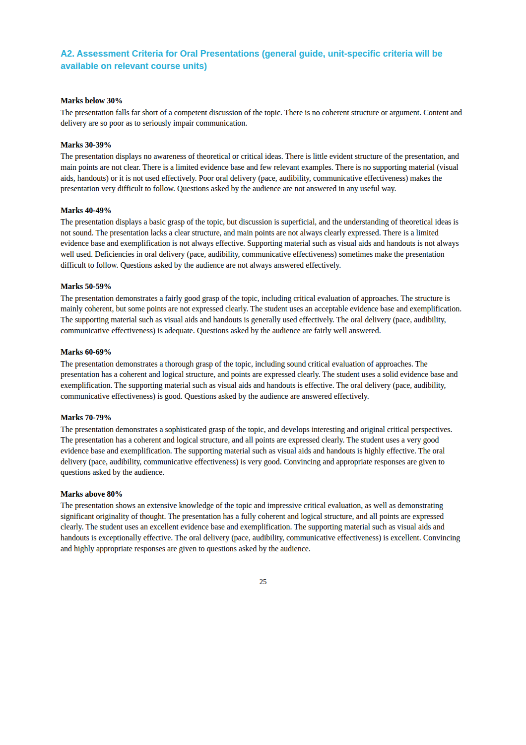A2. Assessment Criteria for Oral Presentations (general guide, unit-specific criteria will be available on relevant course units)
Marks below 30%
The presentation falls far short of a competent discussion of the topic. There is no coherent structure or argument. Content and delivery are so poor as to seriously impair communication.
Marks 30-39%
The presentation displays no awareness of theoretical or critical ideas. There is little evident structure of the presentation, and main points are not clear. There is a limited evidence base and few relevant examples. There is no supporting material (visual aids, handouts) or it is not used effectively. Poor oral delivery (pace, audibility, communicative effectiveness) makes the presentation very difficult to follow. Questions asked by the audience are not answered in any useful way.
Marks 40-49%
The presentation displays a basic grasp of the topic, but discussion is superficial, and the understanding of theoretical ideas is not sound. The presentation lacks a clear structure, and main points are not always clearly expressed. There is a limited evidence base and exemplification is not always effective. Supporting material such as visual aids and handouts is not always well used. Deficiencies in oral delivery (pace, audibility, communicative effectiveness) sometimes make the presentation difficult to follow. Questions asked by the audience are not always answered effectively.
Marks 50-59%
The presentation demonstrates a fairly good grasp of the topic, including critical evaluation of approaches. The structure is mainly coherent, but some points are not expressed clearly. The student uses an acceptable evidence base and exemplification. The supporting material such as visual aids and handouts is generally used effectively. The oral delivery (pace, audibility, communicative effectiveness) is adequate. Questions asked by the audience are fairly well answered.
Marks 60-69%
The presentation demonstrates a thorough grasp of the topic, including sound critical evaluation of approaches. The presentation has a coherent and logical structure, and points are expressed clearly. The student uses a solid evidence base and exemplification. The supporting material such as visual aids and handouts is effective. The oral delivery (pace, audibility, communicative effectiveness) is good. Questions asked by the audience are answered effectively.
Marks 70-79%
The presentation demonstrates a sophisticated grasp of the topic, and develops interesting and original critical perspectives. The presentation has a coherent and logical structure, and all points are expressed clearly. The student uses a very good evidence base and exemplification. The supporting material such as visual aids and handouts is highly effective. The oral delivery (pace, audibility, communicative effectiveness) is very good. Convincing and appropriate responses are given to questions asked by the audience.
Marks above 80%
The presentation shows an extensive knowledge of the topic and impressive critical evaluation, as well as demonstrating significant originality of thought. The presentation has a fully coherent and logical structure, and all points are expressed clearly. The student uses an excellent evidence base and exemplification. The supporting material such as visual aids and handouts is exceptionally effective. The oral delivery (pace, audibility, communicative effectiveness) is excellent. Convincing and highly appropriate responses are given to questions asked by the audience.
25